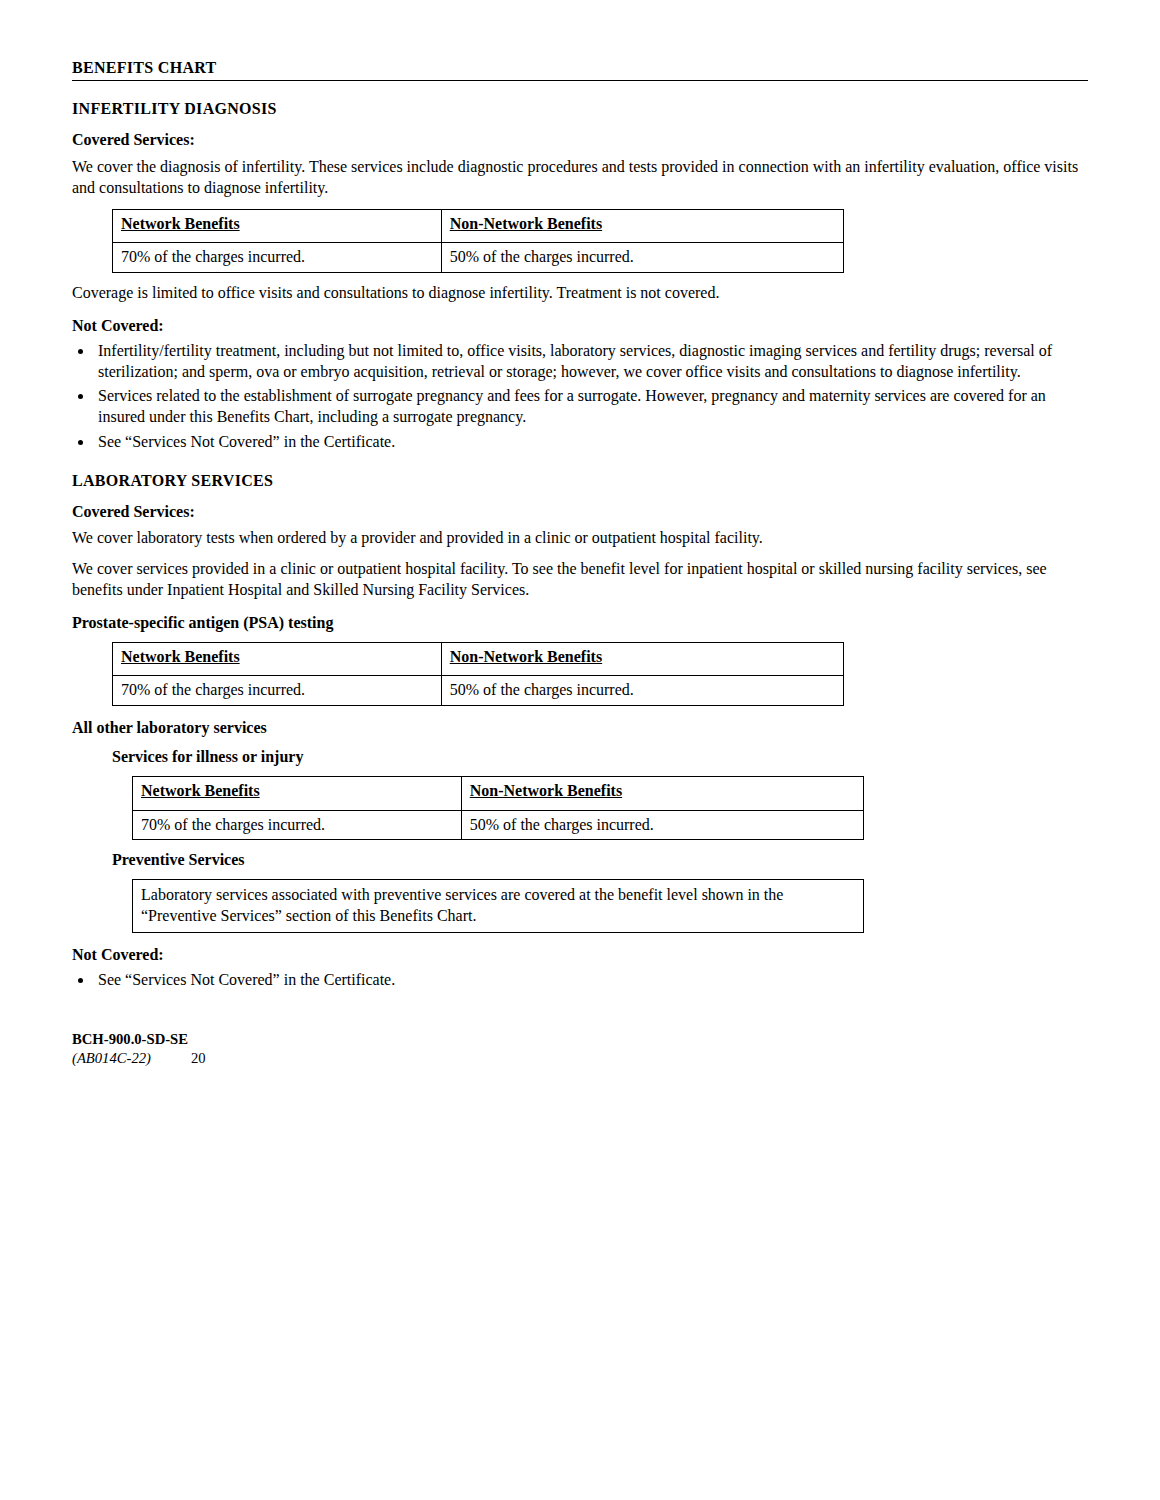BENEFITS CHART
INFERTILITY DIAGNOSIS
Covered Services:
We cover the diagnosis of infertility. These services include diagnostic procedures and tests provided in connection with an infertility evaluation, office visits and consultations to diagnose infertility.
| Network Benefits | Non-Network Benefits |
| 70% of the charges incurred. | 50% of the charges incurred. |
Coverage is limited to office visits and consultations to diagnose infertility. Treatment is not covered.
Not Covered:
Infertility/fertility treatment, including but not limited to, office visits, laboratory services, diagnostic imaging services and fertility drugs; reversal of sterilization; and sperm, ova or embryo acquisition, retrieval or storage; however, we cover office visits and consultations to diagnose infertility.
Services related to the establishment of surrogate pregnancy and fees for a surrogate. However, pregnancy and maternity services are covered for an insured under this Benefits Chart, including a surrogate pregnancy.
See “Services Not Covered” in the Certificate.
LABORATORY SERVICES
Covered Services:
We cover laboratory tests when ordered by a provider and provided in a clinic or outpatient hospital facility.
We cover services provided in a clinic or outpatient hospital facility. To see the benefit level for inpatient hospital or skilled nursing facility services, see benefits under Inpatient Hospital and Skilled Nursing Facility Services.
Prostate-specific antigen (PSA) testing
| Network Benefits | Non-Network Benefits |
| 70% of the charges incurred. | 50% of the charges incurred. |
All other laboratory services
Services for illness or injury
| Network Benefits | Non-Network Benefits |
| 70% of the charges incurred. | 50% of the charges incurred. |
Preventive Services
| Laboratory services associated with preventive services are covered at the benefit level shown in the “Preventive Services” section of this Benefits Chart. |
Not Covered:
See “Services Not Covered” in the Certificate.
BCH-900.0-SD-SE
(AB014C-22) 20